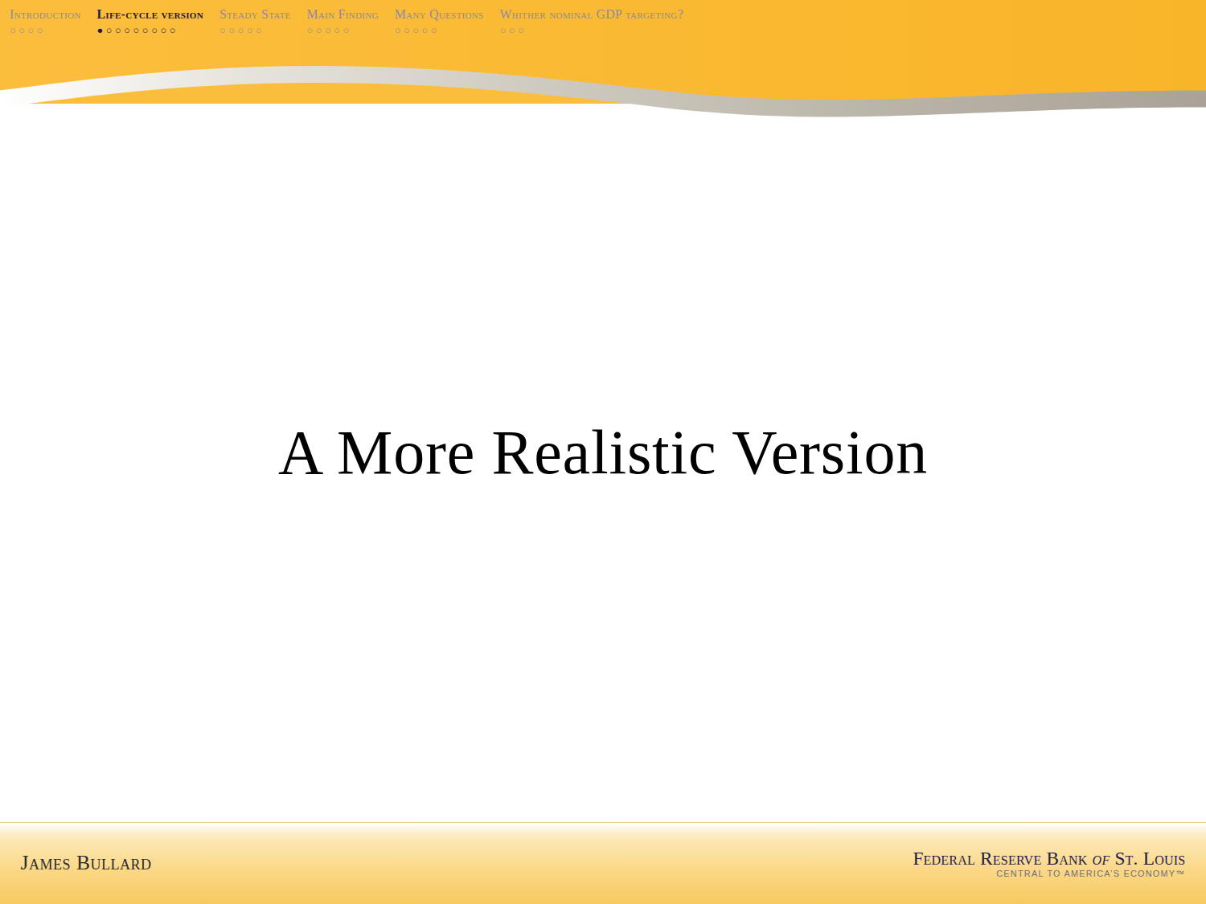Introduction ○○○○
Life-cycle version ●○○○○○○○○
Steady State ○○○○○
Main Finding ○○○○○
Many Questions ○○○○○
Whither nominal GDP targeting? ○○○
A More Realistic Version
James Bullard
Federal Reserve Bank of St. Louis
Central to America’s Economy™